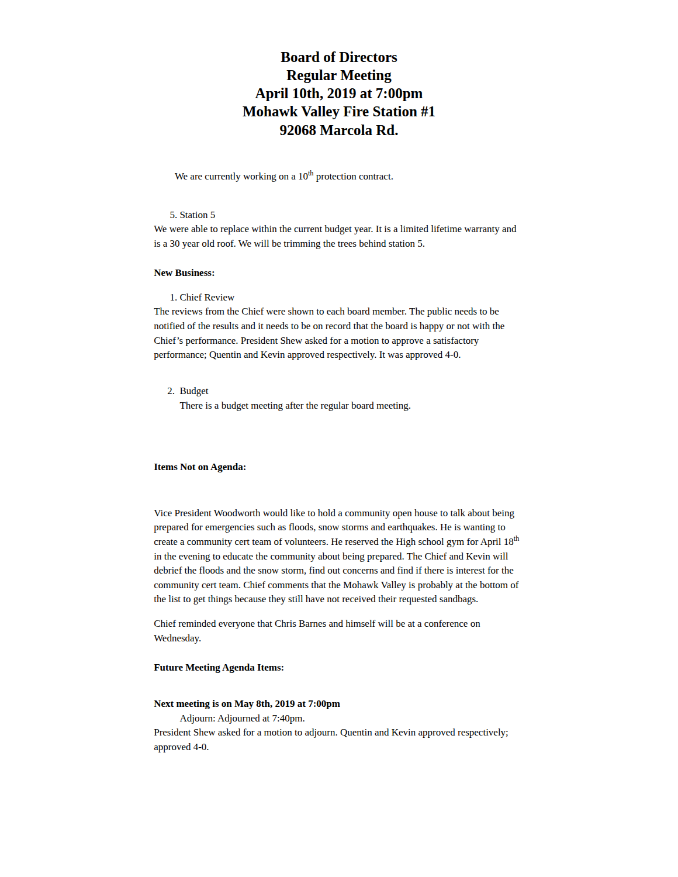Board of Directors
Regular Meeting
April 10th, 2019 at 7:00pm
Mohawk Valley Fire Station #1
92068 Marcola Rd.
We are currently working on a 10th protection contract.
Station 5
We were able to replace within the current budget year. It is a limited lifetime warranty and is a 30 year old roof. We will be trimming the trees behind station 5.
New Business:
Chief Review
The reviews from the Chief were shown to each board member. The public needs to be notified of the results and it needs to be on record that the board is happy or not with the Chief’s performance. President Shew asked for a motion to approve a satisfactory performance; Quentin and Kevin approved respectively. It was approved 4-0.
2. Budget There is a budget meeting after the regular board meeting.
Items Not on Agenda:
Vice President Woodworth would like to hold a community open house to talk about being prepared for emergencies such as floods, snow storms and earthquakes. He is wanting to create a community cert team of volunteers. He reserved the High school gym for April 18th in the evening to educate the community about being prepared. The Chief and Kevin will debrief the floods and the snow storm, find out concerns and find if there is interest for the community cert team. Chief comments that the Mohawk Valley is probably at the bottom of the list to get things because they still have not received their requested sandbags.
Chief reminded everyone that Chris Barnes and himself will be at a conference on Wednesday.
Future Meeting Agenda Items:
Next meeting is on May 8th, 2019 at 7:00pm
Adjourn: Adjourned at 7:40pm.
President Shew asked for a motion to adjourn. Quentin and Kevin approved respectively; approved 4-0.